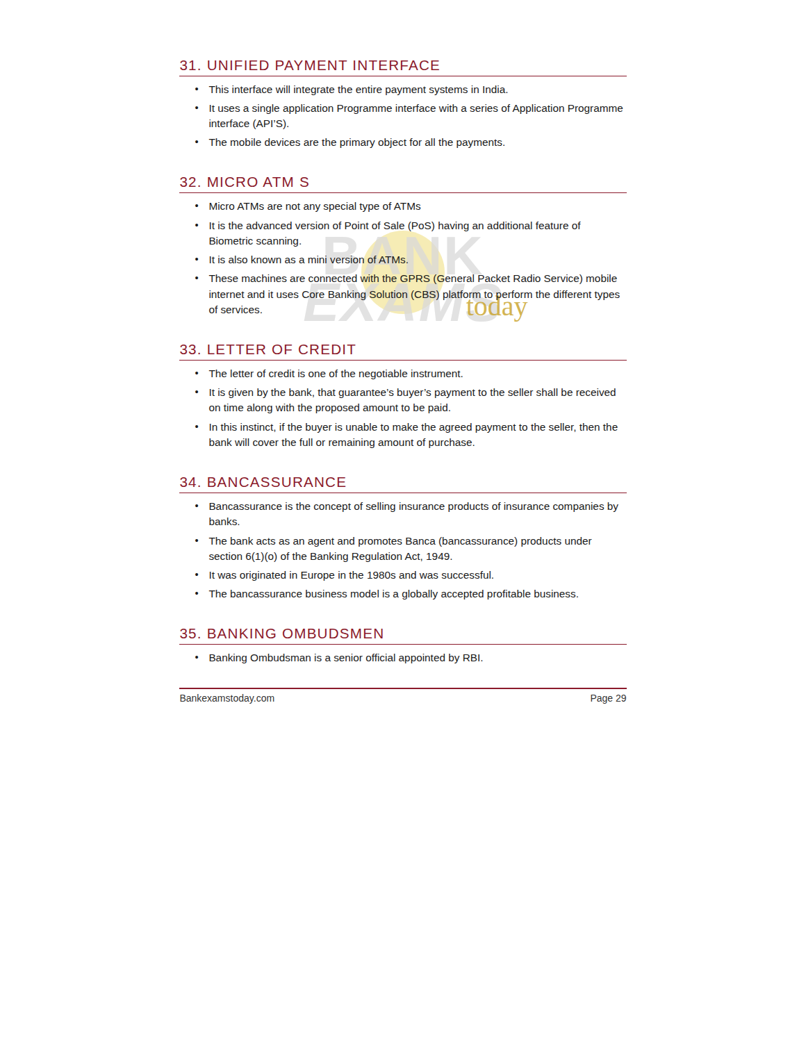BANK
EXAMS
today
31. UNIFIED PAYMENT INTERFACE
This interface will integrate the entire payment systems in India.
It uses a single application Programme interface with a series of Application Programme interface (API’S).
The mobile devices are the primary object for all the payments.
32. MICRO ATM S
Micro ATMs are not any special type of ATMs
It is the advanced version of Point of Sale (PoS) having an additional feature of Biometric scanning.
It is also known as a mini version of ATMs.
These machines are connected with the GPRS (General Packet Radio Service) mobile internet and it uses Core Banking Solution (CBS) platform to perform the different types of services.
33. LETTER OF CREDIT
The letter of credit is one of the negotiable instrument.
It is given by the bank, that guarantee’s buyer’s payment to the seller shall be received on time along with the proposed amount to be paid.
In this instinct, if the buyer is unable to make the agreed payment to the seller, then the bank will cover the full or remaining amount of purchase.
34. BANCASSURANCE
Bancassurance is the concept of selling insurance products of insurance companies by banks.
The bank acts as an agent and promotes Banca (bancassurance) products under section 6(1)(o) of the Banking Regulation Act, 1949.
It was originated in Europe in the 1980s and was successful.
The bancassurance business model is a globally accepted profitable business.
35. BANKING OMBUDSMEN
Banking Ombudsman is a senior official appointed by RBI.
Bankexamstoday.com Page 29